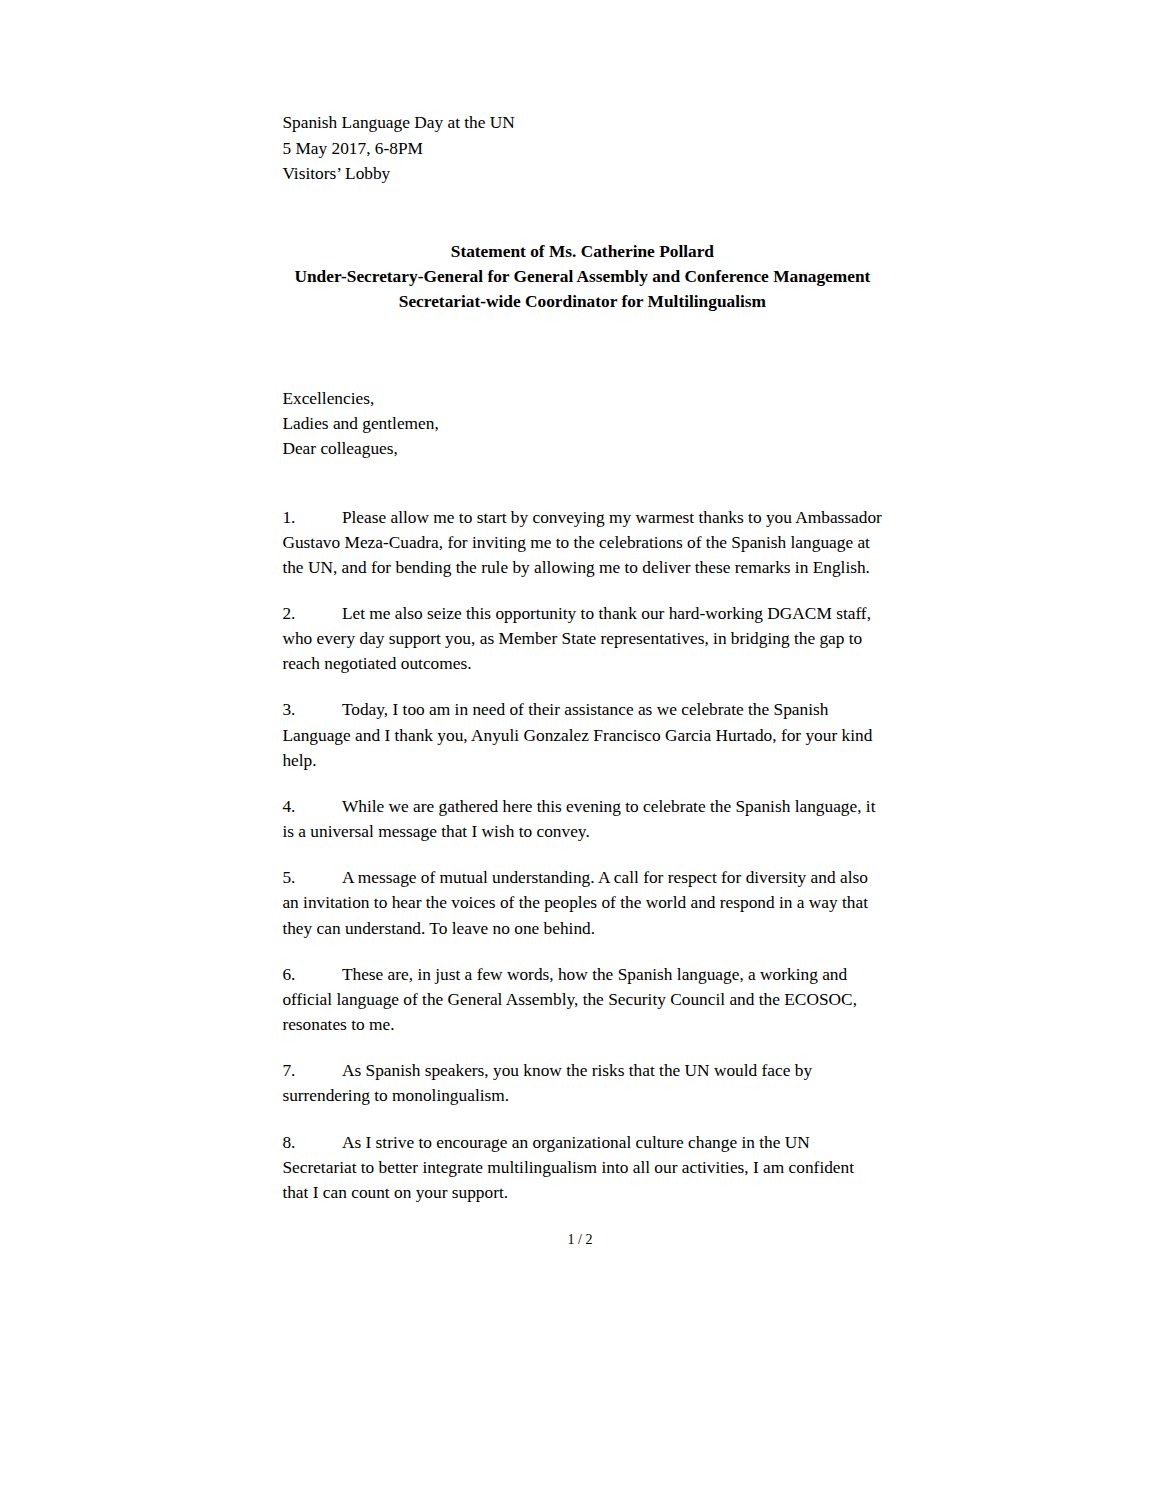Spanish Language Day at the UN
5 May 2017, 6-8PM
Visitors’ Lobby
Statement of Ms. Catherine Pollard
Under-Secretary-General for General Assembly and Conference Management
Secretariat-wide Coordinator for Multilingualism
Excellencies,
Ladies and gentlemen,
Dear colleagues,
1. Please allow me to start by conveying my warmest thanks to you Ambassador Gustavo Meza-Cuadra, for inviting me to the celebrations of the Spanish language at the UN, and for bending the rule by allowing me to deliver these remarks in English.
2. Let me also seize this opportunity to thank our hard-working DGACM staff, who every day support you, as Member State representatives, in bridging the gap to reach negotiated outcomes.
3. Today, I too am in need of their assistance as we celebrate the Spanish Language and I thank you, Anyuli Gonzalez Francisco Garcia Hurtado, for your kind help.
4. While we are gathered here this evening to celebrate the Spanish language, it is a universal message that I wish to convey.
5. A message of mutual understanding. A call for respect for diversity and also an invitation to hear the voices of the peoples of the world and respond in a way that they can understand. To leave no one behind.
6. These are, in just a few words, how the Spanish language, a working and official language of the General Assembly, the Security Council and the ECOSOC, resonates to me.
7. As Spanish speakers, you know the risks that the UN would face by surrendering to monolingualism.
8. As I strive to encourage an organizational culture change in the UN Secretariat to better integrate multilingualism into all our activities, I am confident that I can count on your support.
1 / 2